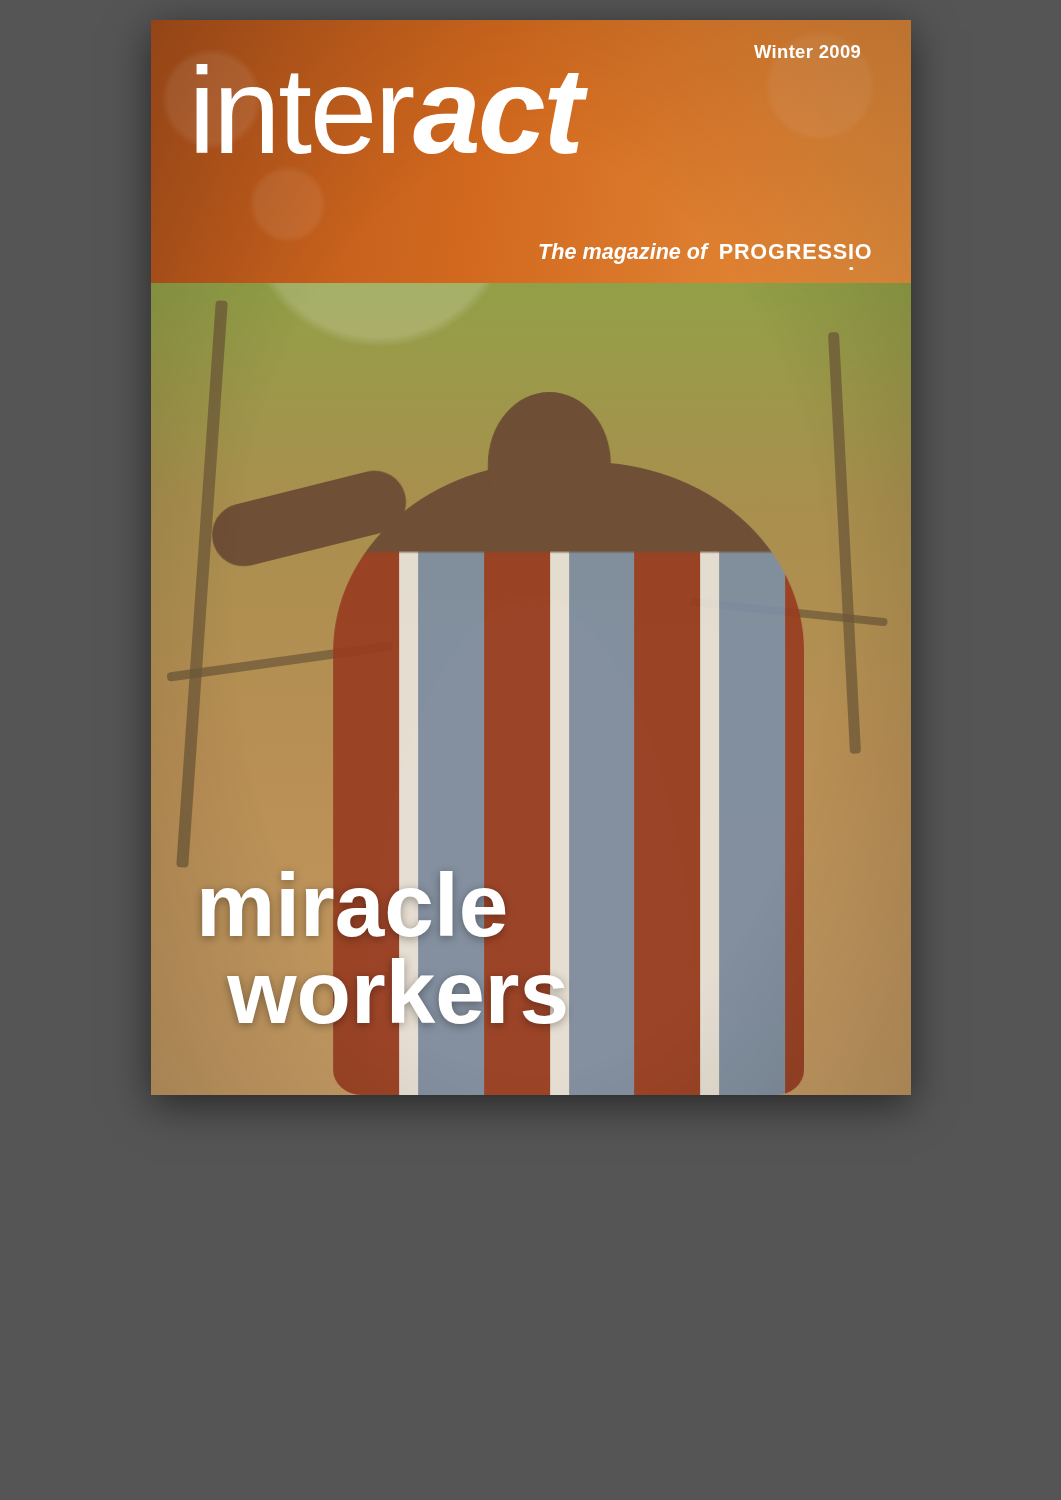Winter 2009
inter act
The magazine of PROGRESSIO
miracle workers